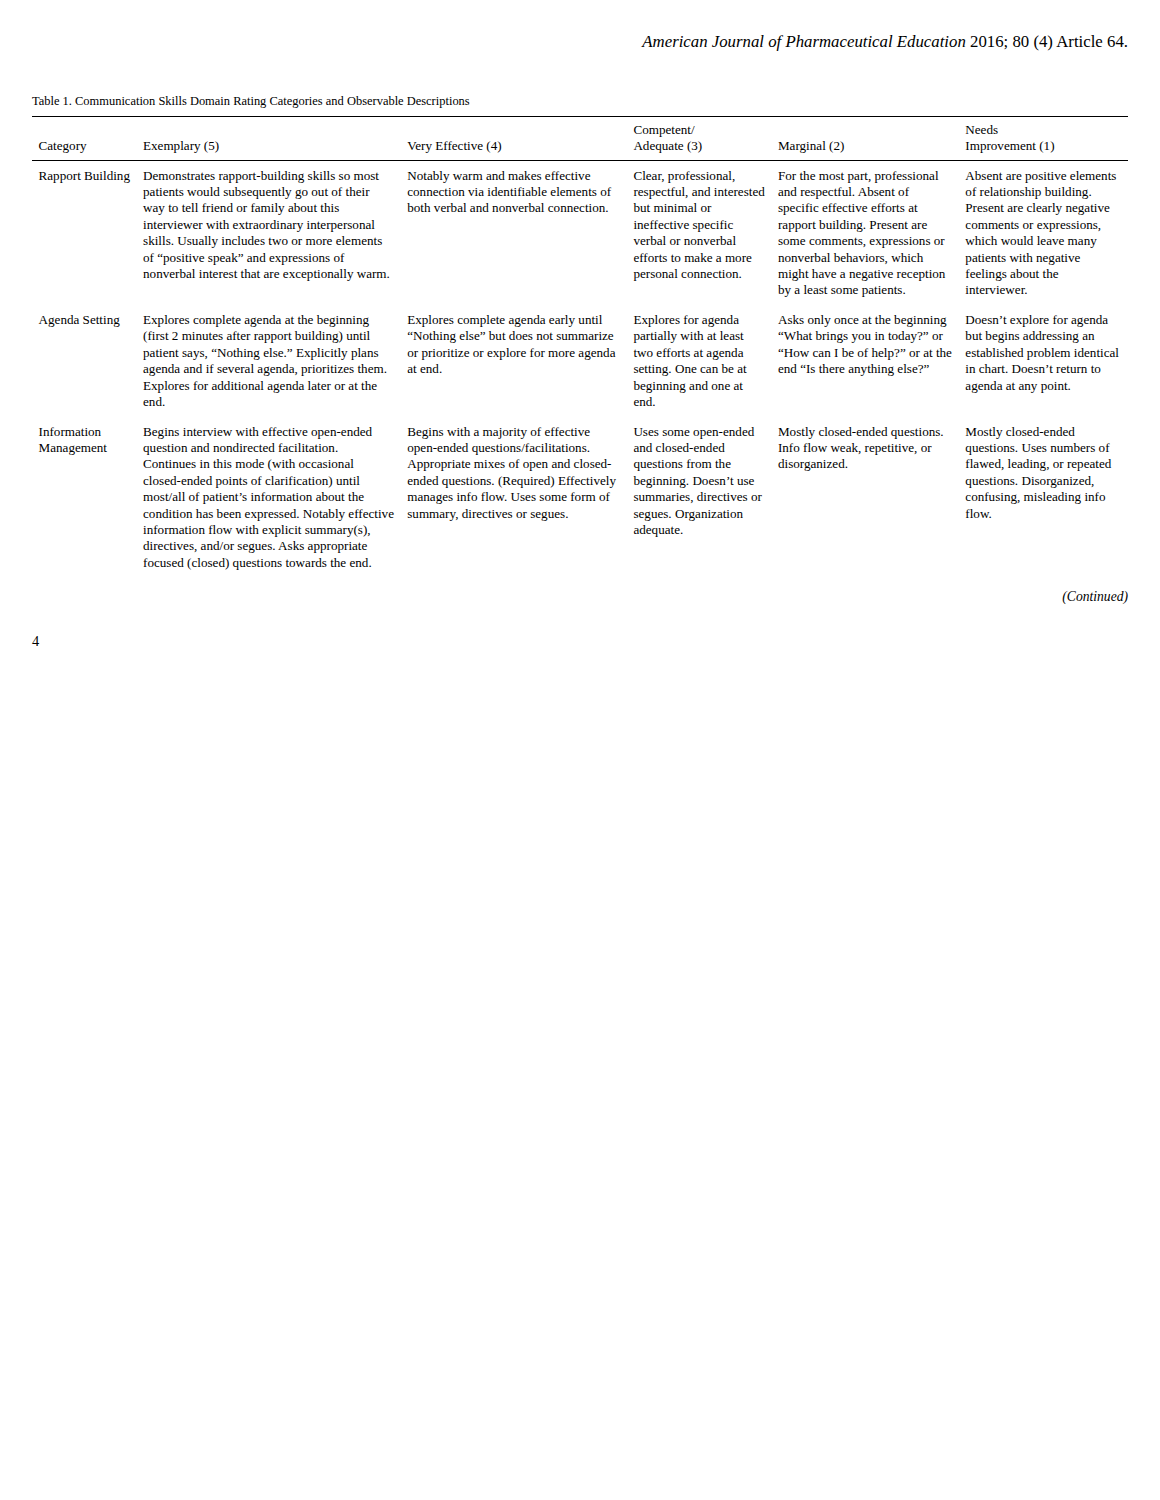American Journal of Pharmaceutical Education 2016; 80 (4) Article 64.
Table 1. Communication Skills Domain Rating Categories and Observable Descriptions
| Category | Exemplary (5) | Very Effective (4) | Competent/ Adequate (3) | Marginal (2) | Needs Improvement (1) |
| --- | --- | --- | --- | --- | --- |
| Rapport Building | Demonstrates rapport-building skills so most patients would subsequently go out of their way to tell friend or family about this interviewer with extraordinary interpersonal skills. Usually includes two or more elements of “positive speak” and expressions of nonverbal interest that are exceptionally warm. | Notably warm and makes effective connection via identifiable elements of both verbal and nonverbal connection. | Clear, professional, respectful, and interested but minimal or ineffective specific verbal or nonverbal efforts to make a more personal connection. | For the most part, professional and respectful. Absent of specific effective efforts at rapport building. Present are some comments, expressions or nonverbal behaviors, which might have a negative reception by a least some patients. | Absent are positive elements of relationship building. Present are clearly negative comments or expressions, which would leave many patients with negative feelings about the interviewer. |
| Agenda Setting | Explores complete agenda at the beginning (first 2 minutes after rapport building) until patient says, “Nothing else.” Explicitly plans agenda and if several agenda, prioritizes them. Explores for additional agenda later or at the end. | Explores complete agenda early until “Nothing else” but does not summarize or prioritize or explore for more agenda at end. | Explores for agenda partially with at least two efforts at agenda setting. One can be at beginning and one at end. | Asks only once at the beginning “What brings you in today?” or “How can I be of help?” or at the end “Is there anything else?” | Doesn’t explore for agenda but begins addressing an established problem identical in chart. Doesn’t return to agenda at any point. |
| Information Management | Begins interview with effective open-ended question and nondirected facilitation. Continues in this mode (with occasional closed-ended points of clarification) until most/all of patient’s information about the condition has been expressed. Notably effective information flow with explicit summary(s), directives, and/or segues. Asks appropriate focused (closed) questions towards the end. | Begins with a majority of effective open-ended questions/facilitations. Appropriate mixes of open and closed-ended questions. (Required) Effectively manages info flow. Uses some form of summary, directives or segues. | Uses some open-ended and closed-ended questions from the beginning. Doesn’t use summaries, directives or segues. Organization adequate. | Mostly closed-ended questions. Info flow weak, repetitive, or disorganized. | Mostly closed-ended questions. Uses numbers of flawed, leading, or repeated questions. Disorganized, confusing, misleading info flow. |
(Continued)
4